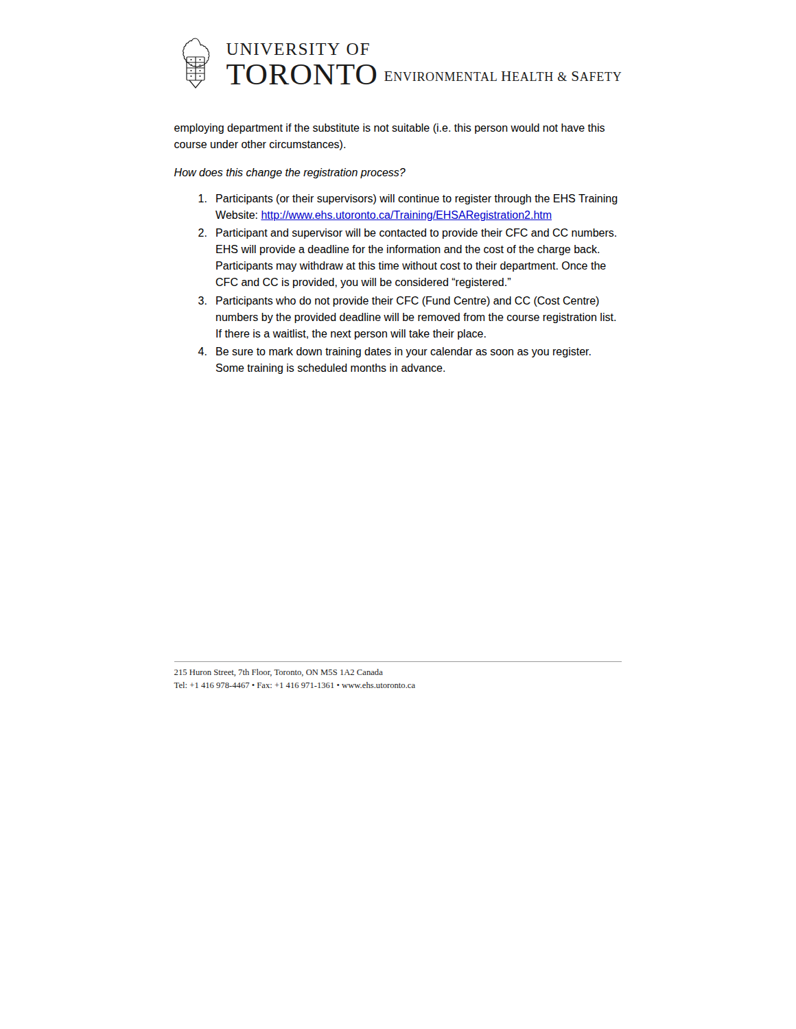UNIVERSITY OF
TORONTO
ENVIRONMENTAL HEALTH & SAFETY
employing department if the substitute is not suitable (i.e. this person would not have this course under other circumstances).
How does this change the registration process?
Participants (or their supervisors) will continue to register through the EHS Training Website: http://www.ehs.utoronto.ca/Training/EHSARegistration2.htm
Participant and supervisor will be contacted to provide their CFC and CC numbers. EHS will provide a deadline for the information and the cost of the charge back. Participants may withdraw at this time without cost to their department. Once the CFC and CC is provided, you will be considered “registered.”
Participants who do not provide their CFC (Fund Centre) and CC (Cost Centre) numbers by the provided deadline will be removed from the course registration list. If there is a waitlist, the next person will take their place.
Be sure to mark down training dates in your calendar as soon as you register. Some training is scheduled months in advance.
215 Huron Street, 7th Floor, Toronto, ON M5S 1A2 Canada
Tel: +1 416 978-4467 • Fax: +1 416 971-1361 • www.ehs.utoronto.ca